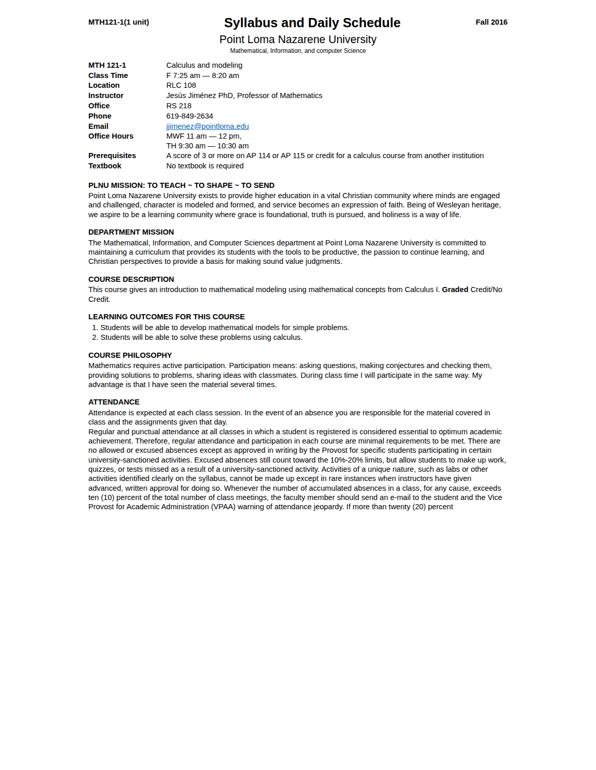MTH121-1(1 unit)
Syllabus and Daily Schedule
Fall 2016
Point Loma Nazarene University
Mathematical, Information, and computer Science
| MTH 121-1 | Calculus and modeling |
| Class Time | F 7:25 am — 8:20 am |
| Location | RLC 108 |
| Instructor | Jesús Jiménez PhD, Professor of Mathematics |
| Office | RS 218 |
| Phone | 619-849-2634 |
| Email | jjimenez@pointloma.edu |
| Office Hours | MWF 11 am — 12 pm, TH 9:30 am — 10:30 am |
| Prerequisites | A score of 3 or more on AP 114 or AP 115 or credit for a calculus course from another institution |
| Textbook | No textbook is required |
PLNU Mission: To Teach ~ To Shape ~ To Send
Point Loma Nazarene University exists to provide higher education in a vital Christian community where minds are engaged and challenged, character is modeled and formed, and service becomes an expression of faith. Being of Wesleyan heritage, we aspire to be a learning community where grace is foundational, truth is pursued, and holiness is a way of life.
Department Mission
The Mathematical, Information, and Computer Sciences department at Point Loma Nazarene University is committed to maintaining a curriculum that provides its students with the tools to be productive, the passion to continue learning, and Christian perspectives to provide a basis for making sound value judgments.
Course Description
This course gives an introduction to mathematical modeling using mathematical concepts from Calculus I. Graded Credit/No Credit.
Learning Outcomes for this Course
Students will be able to develop mathematical models for simple problems.
Students will be able to solve these problems using calculus.
Course Philosophy
Mathematics requires active participation. Participation means: asking questions, making conjectures and checking them, providing solutions to problems, sharing ideas with classmates. During class time I will participate in the same way. My advantage is that I have seen the material several times.
Attendance
Attendance is expected at each class session. In the event of an absence you are responsible for the material covered in class and the assignments given that day.
Regular and punctual attendance at all classes in which a student is registered is considered essential to optimum academic achievement. Therefore, regular attendance and participation in each course are minimal requirements to be met. There are no allowed or excused absences except as approved in writing by the Provost for specific students participating in certain university-sanctioned activities. Excused absences still count toward the 10%-20% limits, but allow students to make up work, quizzes, or tests missed as a result of a university-sanctioned activity. Activities of a unique nature, such as labs or other activities identified clearly on the syllabus, cannot be made up except in rare instances when instructors have given advanced, written approval for doing so. Whenever the number of accumulated absences in a class, for any cause, exceeds ten (10) percent of the total number of class meetings, the faculty member should send an e-mail to the student and the Vice Provost for Academic Administration (VPAA) warning of attendance jeopardy. If more than twenty (20) percent